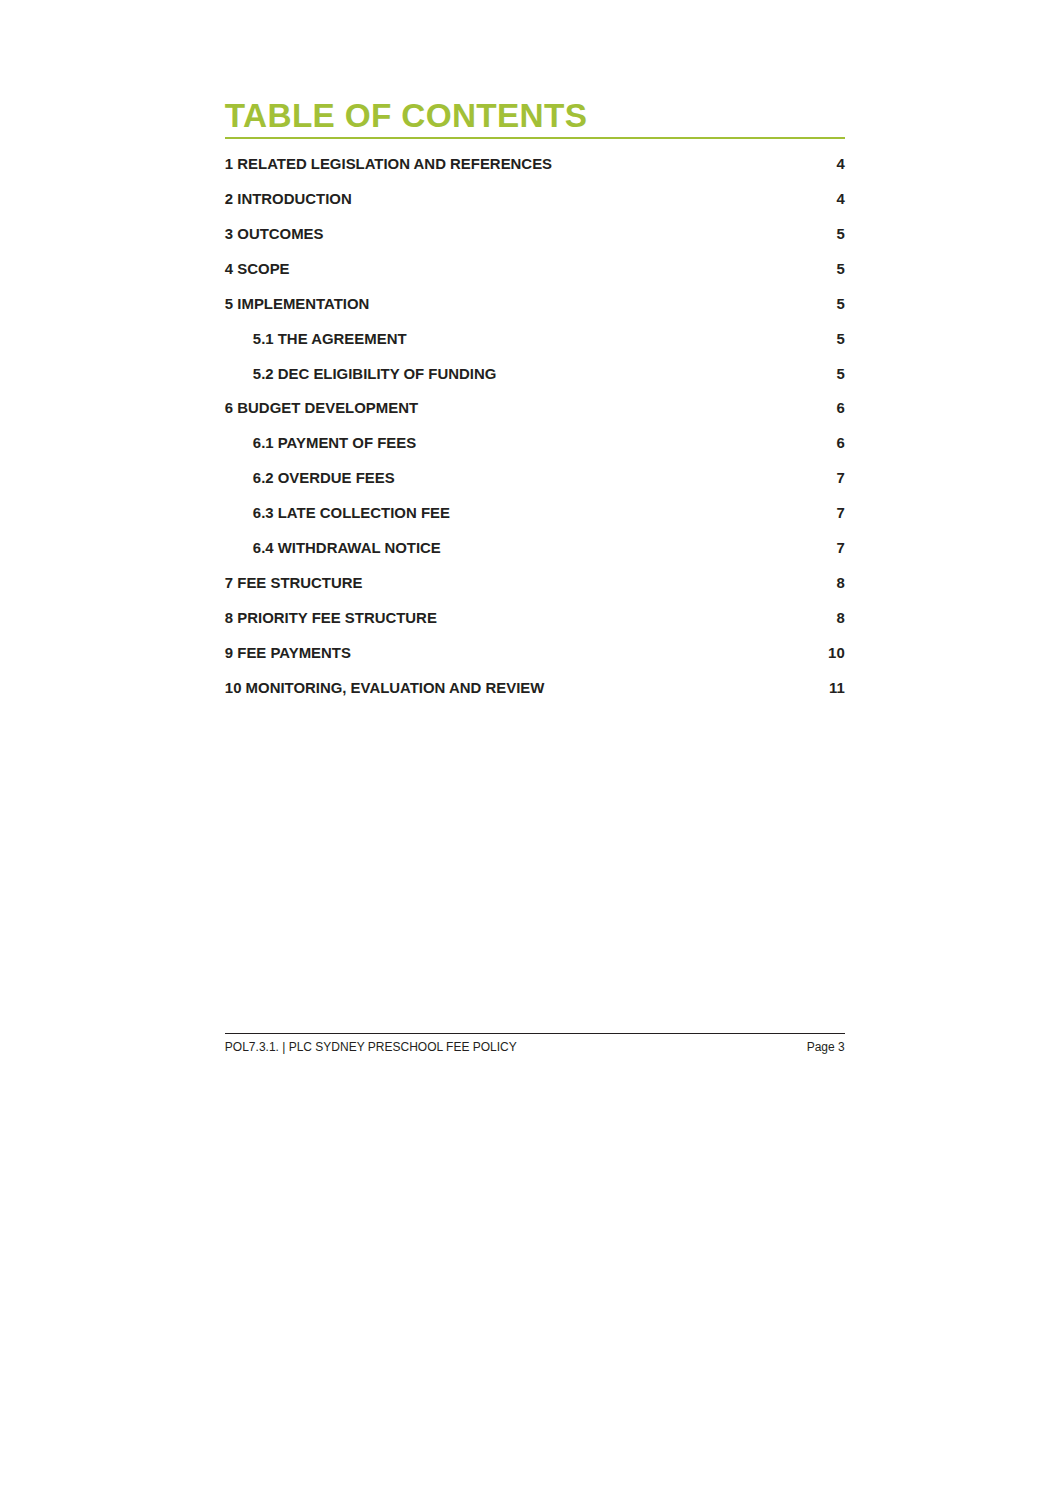TABLE OF CONTENTS
1 RELATED LEGISLATION AND REFERENCES 4
2 INTRODUCTION 4
3 OUTCOMES 5
4 SCOPE 5
5 IMPLEMENTATION 5
5.1 THE AGREEMENT 5
5.2 DEC ELIGIBILITY OF FUNDING 5
6 BUDGET DEVELOPMENT 6
6.1 PAYMENT OF FEES 6
6.2 OVERDUE FEES 7
6.3 LATE COLLECTION FEE 7
6.4 WITHDRAWAL NOTICE 7
7 FEE STRUCTURE 8
8 PRIORITY FEE STRUCTURE 8
9 FEE PAYMENTS 10
10 MONITORING, EVALUATION AND REVIEW 11
POL7.3.1. | PLC SYDNEY PRESCHOOL FEE POLICY Page 3